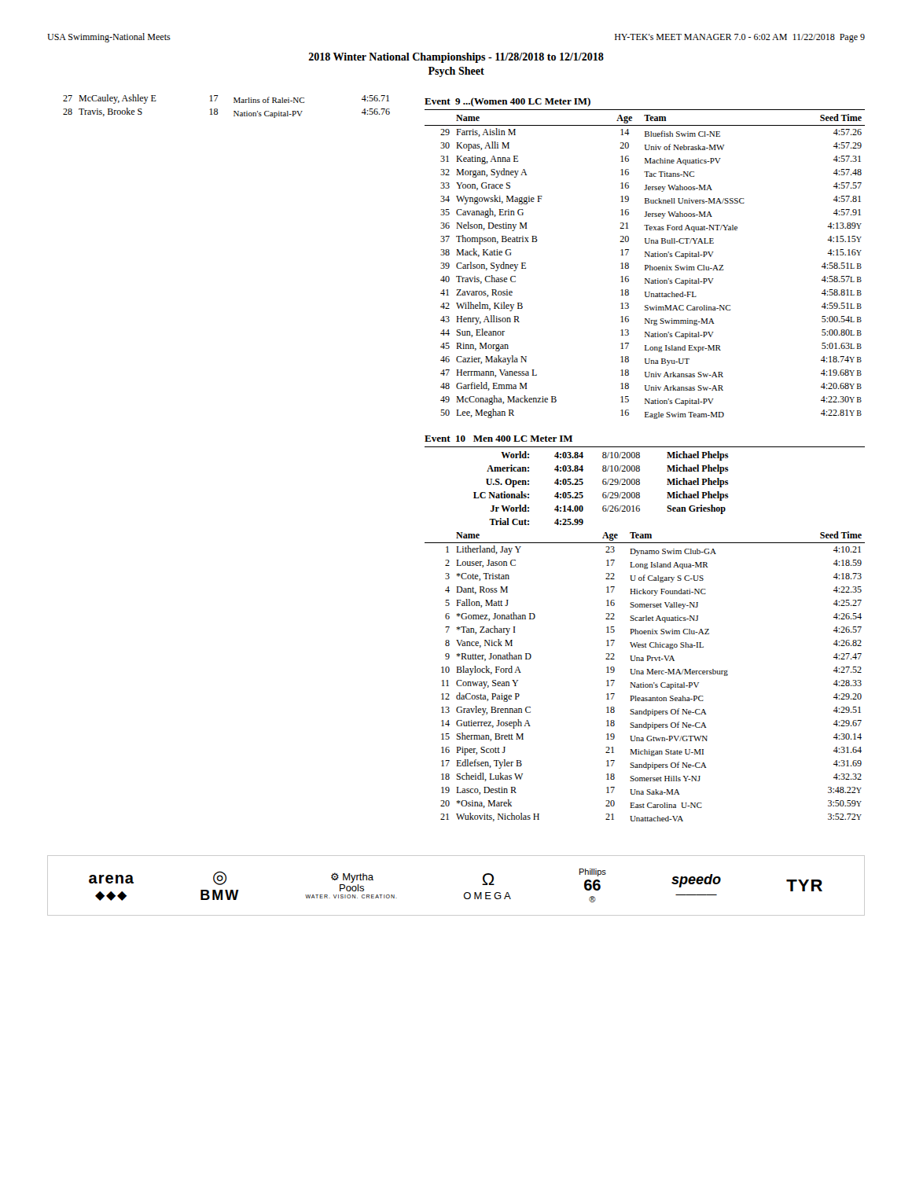USA Swimming-National Meets
HY-TEK's MEET MANAGER 7.0 - 6:02 AM 11/22/2018 Page 9
2018 Winter National Championships - 11/28/2018 to 12/1/2018
Psych Sheet
| 27 | McCauley, Ashley E | 17 | Marlins of Ralei-NC | 4:56.71 |
| 28 | Travis, Brooke S | 18 | Nation's Capital-PV | 4:56.76 |
Event 9 ...(Women 400 LC Meter IM)
| | Name | Age | Team | Seed Time |
| --- | --- | --- | --- | --- |
| 29 | Farris, Aislin M | 14 | Bluefish Swim Cl-NE | 4:57.26 |
| 30 | Kopas, Alli M | 20 | Univ of Nebraska-MW | 4:57.29 |
| 31 | Keating, Anna E | 16 | Machine Aquatics-PV | 4:57.31 |
| 32 | Morgan, Sydney A | 16 | Tac Titans-NC | 4:57.48 |
| 33 | Yoon, Grace S | 16 | Jersey Wahoos-MA | 4:57.57 |
| 34 | Wyngowski, Maggie F | 19 | Bucknell Univers-MA/SSSC | 4:57.81 |
| 35 | Cavanagh, Erin G | 16 | Jersey Wahoos-MA | 4:57.91 |
| 36 | Nelson, Destiny M | 21 | Texas Ford Aquat-NT/Yale | 4:13.89 Y |
| 37 | Thompson, Beatrix B | 20 | Una Bull-CT/YALE | 4:15.15 Y |
| 38 | Mack, Katie G | 17 | Nation's Capital-PV | 4:15.16 Y |
| 39 | Carlson, Sydney E | 18 | Phoenix Swim Clu-AZ | 4:58.51 L B |
| 40 | Travis, Chase C | 16 | Nation's Capital-PV | 4:58.57 L B |
| 41 | Zavaros, Rosie | 18 | Unattached-FL | 4:58.81 L B |
| 42 | Wilhelm, Kiley B | 13 | SwimMAC Carolina-NC | 4:59.51 L B |
| 43 | Henry, Allison R | 16 | Nrg Swimming-MA | 5:00.54 L B |
| 44 | Sun, Eleanor | 13 | Nation's Capital-PV | 5:00.80 L B |
| 45 | Rinn, Morgan | 17 | Long Island Expr-MR | 5:01.63 L B |
| 46 | Cazier, Makayla N | 18 | Una Byu-UT | 4:18.74 Y B |
| 47 | Herrmann, Vanessa L | 18 | Univ Arkansas Sw-AR | 4:19.68 Y B |
| 48 | Garfield, Emma M | 18 | Univ Arkansas Sw-AR | 4:20.68 Y B |
| 49 | McConagha, Mackenzie B | 15 | Nation's Capital-PV | 4:22.30 Y B |
| 50 | Lee, Meghan R | 16 | Eagle Swim Team-MD | 4:22.81 Y B |
Event 10 Men 400 LC Meter IM
| World: | 4:03.84 | 8/10/2008 | Michael Phelps |
| American: | 4:03.84 | 8/10/2008 | Michael Phelps |
| U.S. Open: | 4:05.25 | 6/29/2008 | Michael Phelps |
| LC Nationals: | 4:05.25 | 6/29/2008 | Michael Phelps |
| Jr World: | 4:14.00 | 6/26/2016 | Sean Grieshop |
| Trial Cut: | 4:25.99 | | |
| | Name | Age | Team | Seed Time |
| --- | --- | --- | --- | --- |
| 1 | Litherland, Jay Y | 23 | Dynamo Swim Club-GA | 4:10.21 |
| 2 | Louser, Jason C | 17 | Long Island Aqua-MR | 4:18.59 |
| 3 | *Cote, Tristan | 22 | U of Calgary S C-US | 4:18.73 |
| 4 | Dant, Ross M | 17 | Hickory Foundati-NC | 4:22.35 |
| 5 | Fallon, Matt J | 16 | Somerset Valley-NJ | 4:25.27 |
| 6 | *Gomez, Jonathan D | 22 | Scarlet Aquatics-NJ | 4:26.54 |
| 7 | *Tan, Zachary I | 15 | Phoenix Swim Clu-AZ | 4:26.57 |
| 8 | Vance, Nick M | 17 | West Chicago Sha-IL | 4:26.82 |
| 9 | *Rutter, Jonathan D | 22 | Una Prvt-VA | 4:27.47 |
| 10 | Blaylock, Ford A | 19 | Una Merc-MA/Mercersburg | 4:27.52 |
| 11 | Conway, Sean Y | 17 | Nation's Capital-PV | 4:28.33 |
| 12 | daCosta, Paige P | 17 | Pleasanton Seaha-PC | 4:29.20 |
| 13 | Gravley, Brennan C | 18 | Sandpipers Of Ne-CA | 4:29.51 |
| 14 | Gutierrez, Joseph A | 18 | Sandpipers Of Ne-CA | 4:29.67 |
| 15 | Sherman, Brett M | 19 | Una Gtwn-PV/GTWN | 4:30.14 |
| 16 | Piper, Scott J | 21 | Michigan State U-MI | 4:31.64 |
| 17 | Edlefsen, Tyler B | 17 | Sandpipers Of Ne-CA | 4:31.69 |
| 18 | Scheidl, Lukas W | 18 | Somerset Hills Y-NJ | 4:32.32 |
| 19 | Lasco, Destin R | 17 | Una Saka-MA | 3:48.22 Y |
| 20 | *Osina, Marek | 20 | East Carolina U-NC | 3:50.59 Y |
| 21 | Wukovits, Nicholas H | 21 | Unattached-VA | 3:52.72 Y |
arena
◆◆◆
◎
BMW
⚙ Myrtha
Pools
WATER. VISION. CREATION.
Ω
OMEGA
Phillips
66
®
speedo
————
TYR